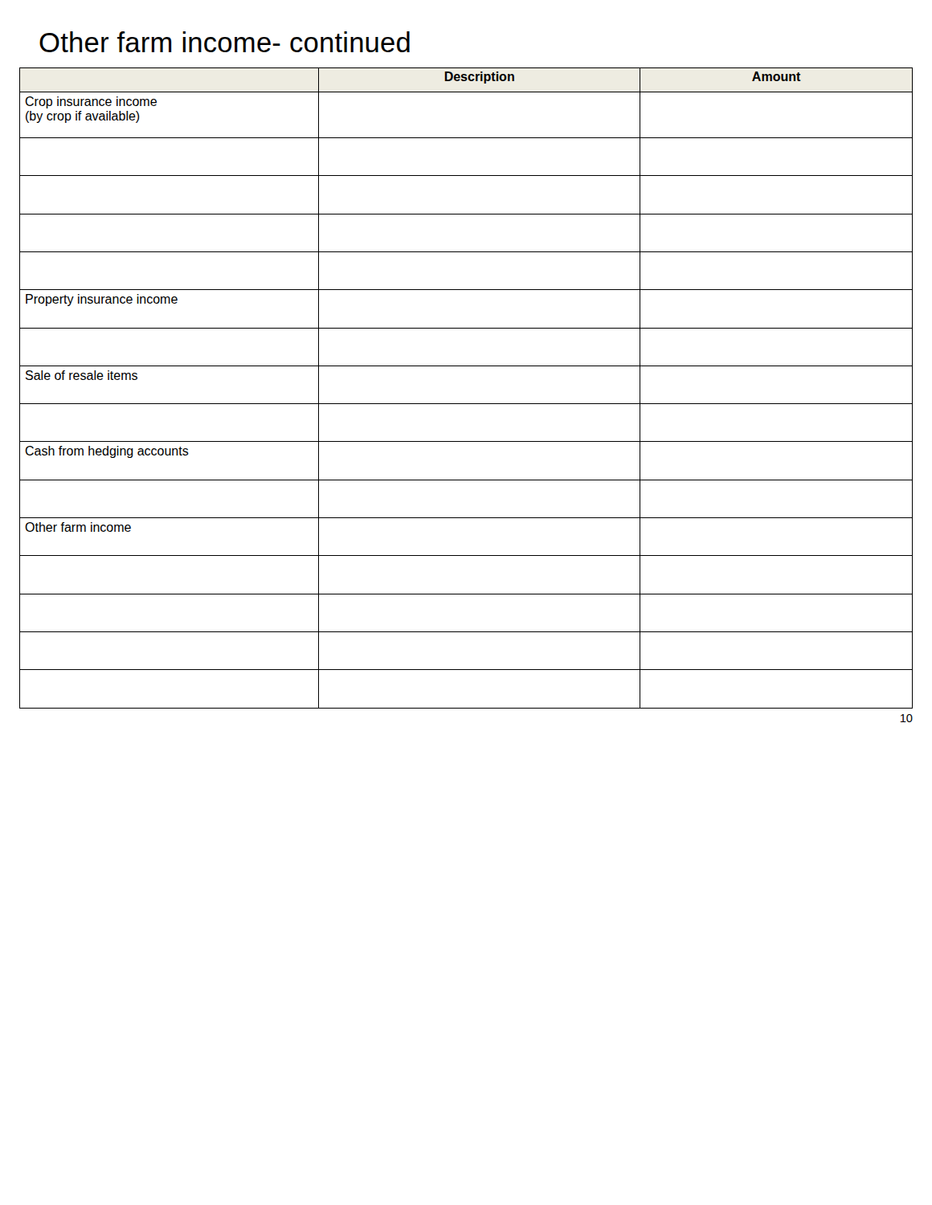Other farm income- continued
| | Description | Amount |
| --- | --- | --- |
| Crop insurance income (by crop if available) | | |
| Property insurance income | | |
| Sale of resale items | | |
| Cash from hedging accounts | | |
| Other farm income | | |
10